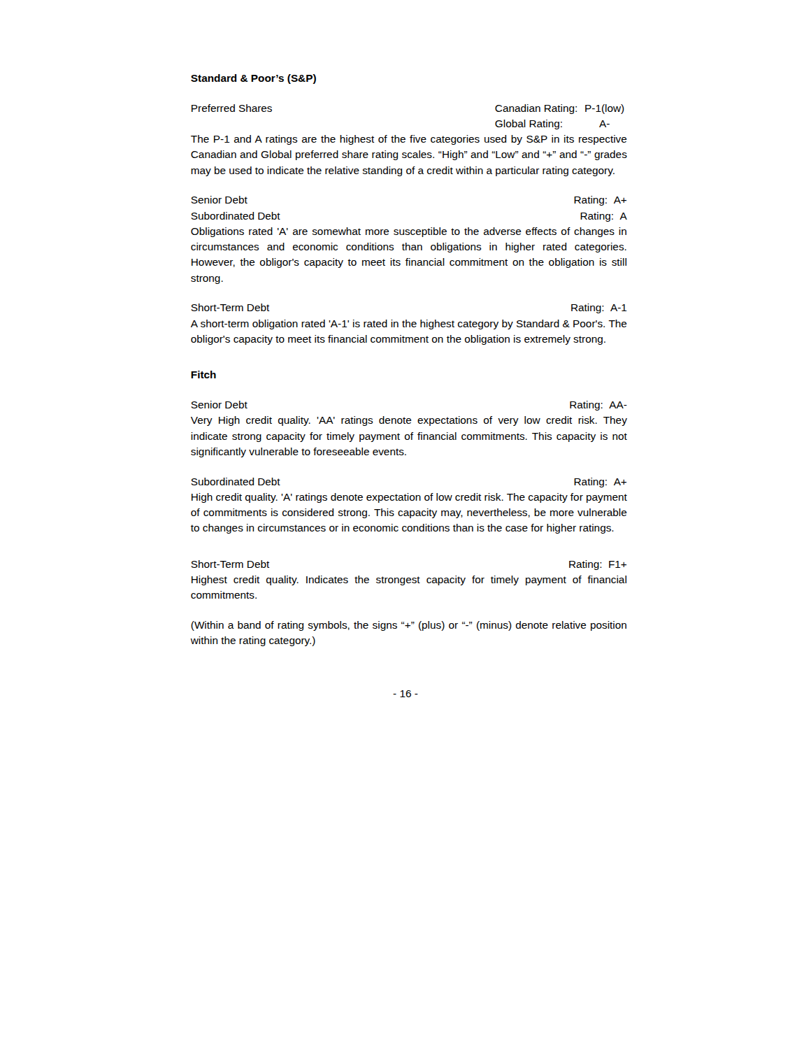Standard & Poor’s (S&P)
Preferred Shares
Canadian Rating: P-1(low)
Global Rating: A-
The P-1 and A ratings are the highest of the five categories used by S&P in its respective Canadian and Global preferred share rating scales. “High” and “Low” and “+” and “-” grades may be used to indicate the relative standing of a credit within a particular rating category.
Senior Debt Rating: A+
Subordinated Debt Rating: A
Obligations rated 'A' are somewhat more susceptible to the adverse effects of changes in circumstances and economic conditions than obligations in higher rated categories. However, the obligor's capacity to meet its financial commitment on the obligation is still strong.
Short-Term Debt Rating: A-1
A short-term obligation rated 'A-1' is rated in the highest category by Standard & Poor's. The obligor's capacity to meet its financial commitment on the obligation is extremely strong.
Fitch
Senior Debt Rating: AA-
Very High credit quality. 'AA' ratings denote expectations of very low credit risk. They indicate strong capacity for timely payment of financial commitments. This capacity is not significantly vulnerable to foreseeable events.
Subordinated Debt Rating: A+
High credit quality. 'A' ratings denote expectation of low credit risk. The capacity for payment of commitments is considered strong. This capacity may, nevertheless, be more vulnerable to changes in circumstances or in economic conditions than is the case for higher ratings.
Short-Term Debt Rating: F1+
Highest credit quality. Indicates the strongest capacity for timely payment of financial commitments.
(Within a band of rating symbols, the signs “+” (plus) or “-” (minus) denote relative position within the rating category.)
- 16 -